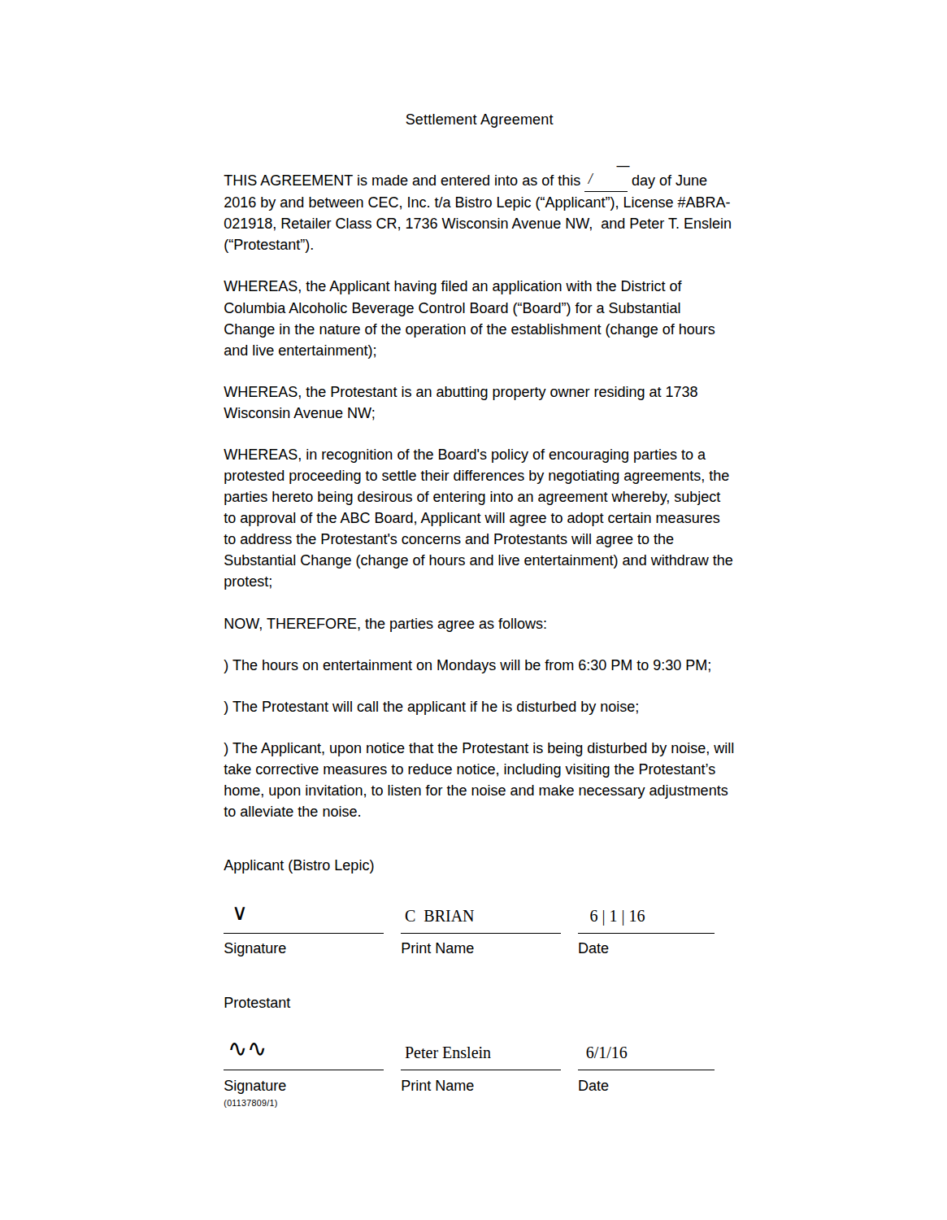Settlement Agreement
—
THIS AGREEMENT is made and entered into as of this / day of June 2016 by and between CEC, Inc. t/a Bistro Lepic (“Applicant”), License #ABRA-021918, Retailer Class CR, 1736 Wisconsin Avenue NW, and Peter T. Enslein (“Protestant”).
WHEREAS, the Applicant having filed an application with the District of Columbia Alcoholic Beverage Control Board (“Board”) for a Substantial Change in the nature of the operation of the establishment (change of hours and live entertainment);
WHEREAS, the Protestant is an abutting property owner residing at 1738 Wisconsin Avenue NW;
WHEREAS, in recognition of the Board's policy of encouraging parties to a protested proceeding to settle their differences by negotiating agreements, the parties hereto being desirous of entering into an agreement whereby, subject to approval of the ABC Board, Applicant will agree to adopt certain measures to address the Protestant's concerns and Protestants will agree to the Substantial Change (change of hours and live entertainment) and withdraw the protest;
NOW, THEREFORE, the parties agree as follows:
) The hours on entertainment on Mondays will be from 6:30 PM to 9:30 PM;
) The Protestant will call the applicant if he is disturbed by noise;
) The Applicant, upon notice that the Protestant is being disturbed by noise, will take corrective measures to reduce notice, including visiting the Protestant’s home, upon invitation, to listen for the noise and make necessary adjustments to alleviate the noise.
Applicant (Bistro Lepic)
∨
C BRIAN
6 | 1 | 16
Signature Print Name Date
Protestant
∿∿
Peter Enslein
6/1/16
Signature Print Name Date
(01137809/1)